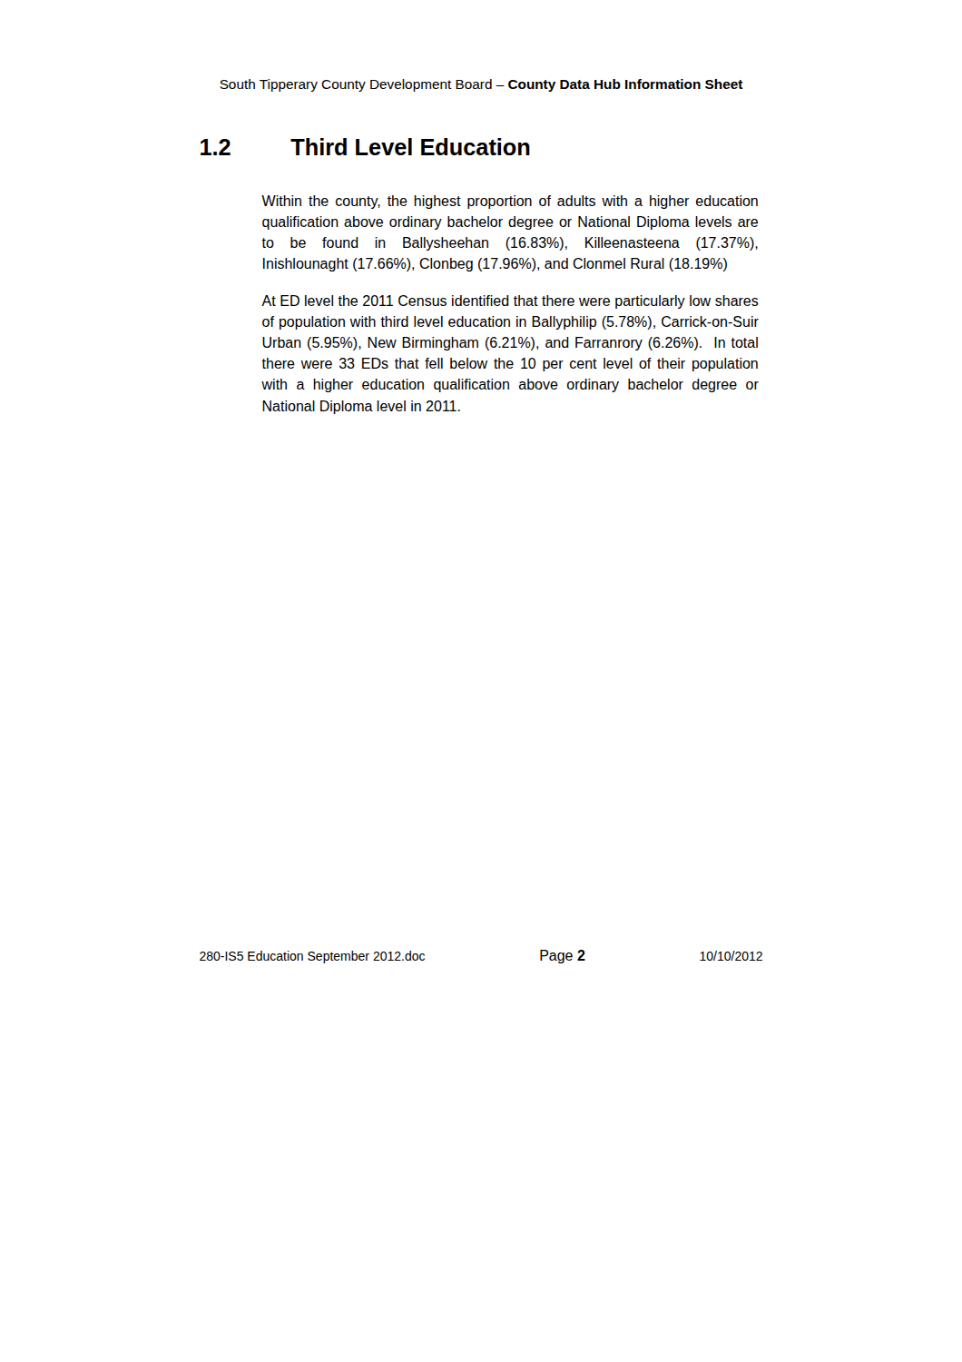South Tipperary County Development Board – County Data Hub Information Sheet
1.2 Third Level Education
Within the county, the highest proportion of adults with a higher education qualification above ordinary bachelor degree or National Diploma levels are to be found in Ballysheehan (16.83%), Killeenasteena (17.37%), Inishlounaght (17.66%), Clonbeg (17.96%), and Clonmel Rural (18.19%)
At ED level the 2011 Census identified that there were particularly low shares of population with third level education in Ballyphilip (5.78%), Carrick-on-Suir Urban (5.95%), New Birmingham (6.21%), and Farranrory (6.26%). In total there were 33 EDs that fell below the 10 per cent level of their population with a higher education qualification above ordinary bachelor degree or National Diploma level in 2011.
280-IS5 Education September 2012.doc
Page 2
10/10/2012